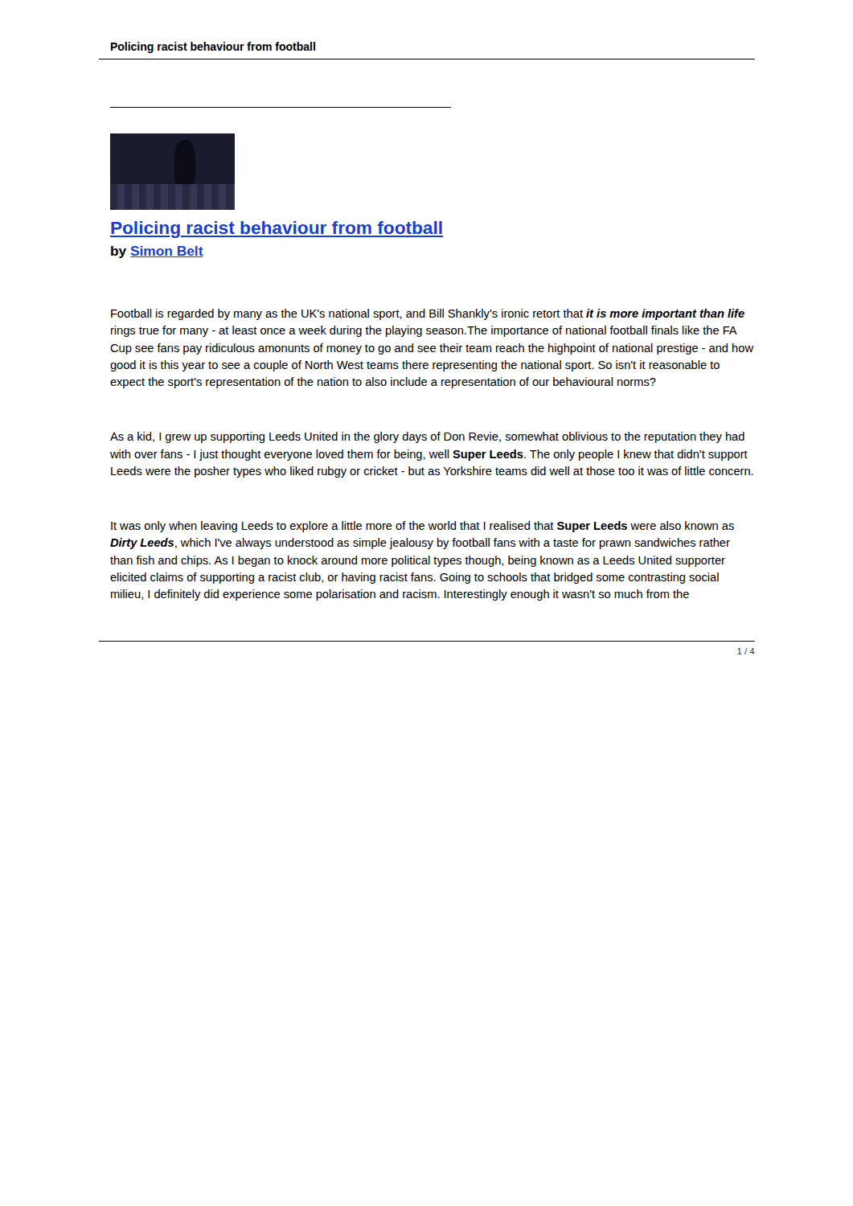Policing racist behaviour from football
Policing racist behaviour from football
by Simon Belt
Football is regarded by many as the UK's national sport, and Bill Shankly's ironic retort that it is more important than life rings true for many - at least once a week during the playing season.The importance of national football finals like the FA Cup see fans pay ridiculous amonunts of money to go and see their team reach the highpoint of national prestige - and how good it is this year to see a couple of North West teams there representing the national sport. So isn't it reasonable to expect the sport's representation of the nation to also include a representation of our behavioural norms?
As a kid, I grew up supporting Leeds United in the glory days of Don Revie, somewhat oblivious to the reputation they had with over fans - I just thought everyone loved them for being, well Super Leeds. The only people I knew that didn't support Leeds were the posher types who liked rubgy or cricket - but as Yorkshire teams did well at those too it was of little concern.
It was only when leaving Leeds to explore a little more of the world that I realised that Super Leeds were also known as Dirty Leeds, which I've always understood as simple jealousy by football fans with a taste for prawn sandwiches rather than fish and chips. As I began to knock around more political types though, being known as a Leeds United supporter elicited claims of supporting a racist club, or having racist fans. Going to schools that bridged some contrasting social milieu, I definitely did experience some polarisation and racism. Interestingly enough it wasn't so much from the
1 / 4